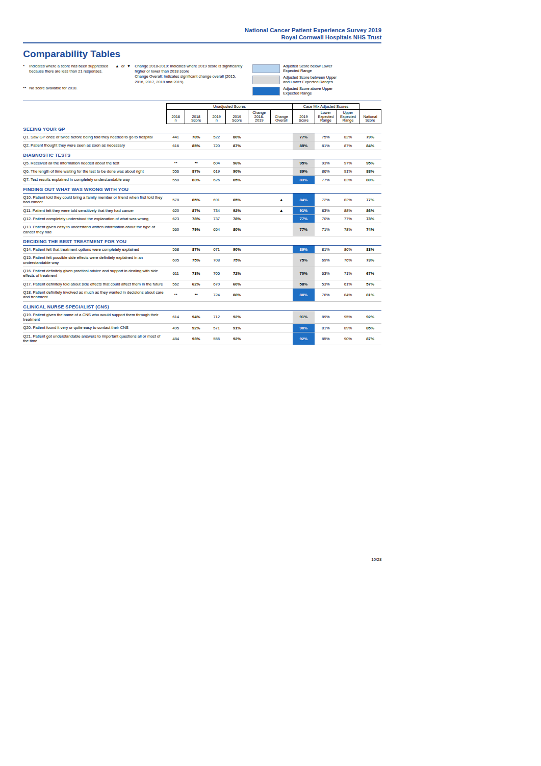National Cancer Patient Experience Survey 2019
Royal Cornwall Hospitals NHS Trust
Comparability Tables
*
Indicates where a score has been suppressed because there are less than 21 responses.
▲ or ▼
Change 2018-2019: Indicates where 2019 score is significantly higher or lower than 2018 score
Change Overall: Indicates significant change overall (2015, 2016, 2017, 2018 and 2019).
**
No score available for 2018.
Adjusted Score below Lower
Expected Range
Adjusted Score between Upper
and Lower Expected Ranges
Adjusted Score above Upper
Expected Range
| | Unadjusted Scores | Case Mix Adjusted Scores | |
| | 2018 n | 2018 Score | 2019 n | 2019 Score | Change 2018- 2019 | Change Overall | 2019 Score | Lower Expected Range | Upper Expected Range | National Score |
| SEEING YOUR GP |
| Q1. Saw GP once or twice before being told they needed to go to hospital | 441 | 78% | 522 | 80% | | | 77% | 75% | 82% | 79% |
| Q2. Patient thought they were seen as soon as necessary | 616 | 85% | 720 | 87% | | | 85% | 81% | 87% | 84% |
| DIAGNOSTIC TESTS |
| Q5. Received all the information needed about the test | ** | ** | 604 | 96% | | | 95% | 93% | 97% | 95% |
| Q6. The length of time waiting for the test to be done was about right | 556 | 87% | 619 | 90% | | | 89% | 86% | 91% | 88% |
| Q7. Test results explained in completely understandable way | 558 | 83% | 626 | 85% | | | 83% | 77% | 83% | 80% |
| FINDING OUT WHAT WAS WRONG WITH YOU |
| Q10. Patient told they could bring a family member or friend when first told they had cancer | 578 | 85% | 691 | 85% | | ▲ | 84% | 72% | 82% | 77% |
| Q11. Patient felt they were told sensitively that they had cancer | 620 | 87% | 734 | 92% | | ▲ | 91% | 83% | 88% | 86% |
| Q12. Patient completely understood the explanation of what was wrong | 623 | 78% | 737 | 78% | | | 77% | 70% | 77% | 73% |
| Q13. Patient given easy to understand written information about the type of cancer they had | 560 | 79% | 654 | 80% | | | 77% | 71% | 78% | 74% |
| DECIDING THE BEST TREATMENT FOR YOU |
| Q14. Patient felt that treatment options were completely explained | 568 | 87% | 671 | 90% | | | 89% | 81% | 86% | 83% |
| Q15. Patient felt possible side effects were definitely explained in an understandable way | 605 | 75% | 708 | 75% | | | 75% | 69% | 76% | 73% |
| Q16. Patient definitely given practical advice and support in dealing with side effects of treatment | 611 | 73% | 705 | 72% | | | 70% | 63% | 71% | 67% |
| Q17. Patient definitely told about side effects that could affect them in the future | 562 | 62% | 670 | 60% | | | 58% | 53% | 61% | 57% |
| Q18. Patient definitely involved as much as they wanted in decisions about care and treatment | ** | ** | 724 | 88% | | | 88% | 78% | 84% | 81% |
| CLINICAL NURSE SPECIALIST (CNS) |
| Q19. Patient given the name of a CNS who would support them through their treatment | 614 | 94% | 712 | 92% | | | 91% | 89% | 95% | 92% |
| Q20. Patient found it very or quite easy to contact their CNS | 495 | 92% | 571 | 91% | | | 90% | 81% | 89% | 85% |
| Q21. Patient got understandable answers to important questions all or most of the time | 484 | 93% | 555 | 92% | | | 92% | 85% | 90% | 87% |
10/28